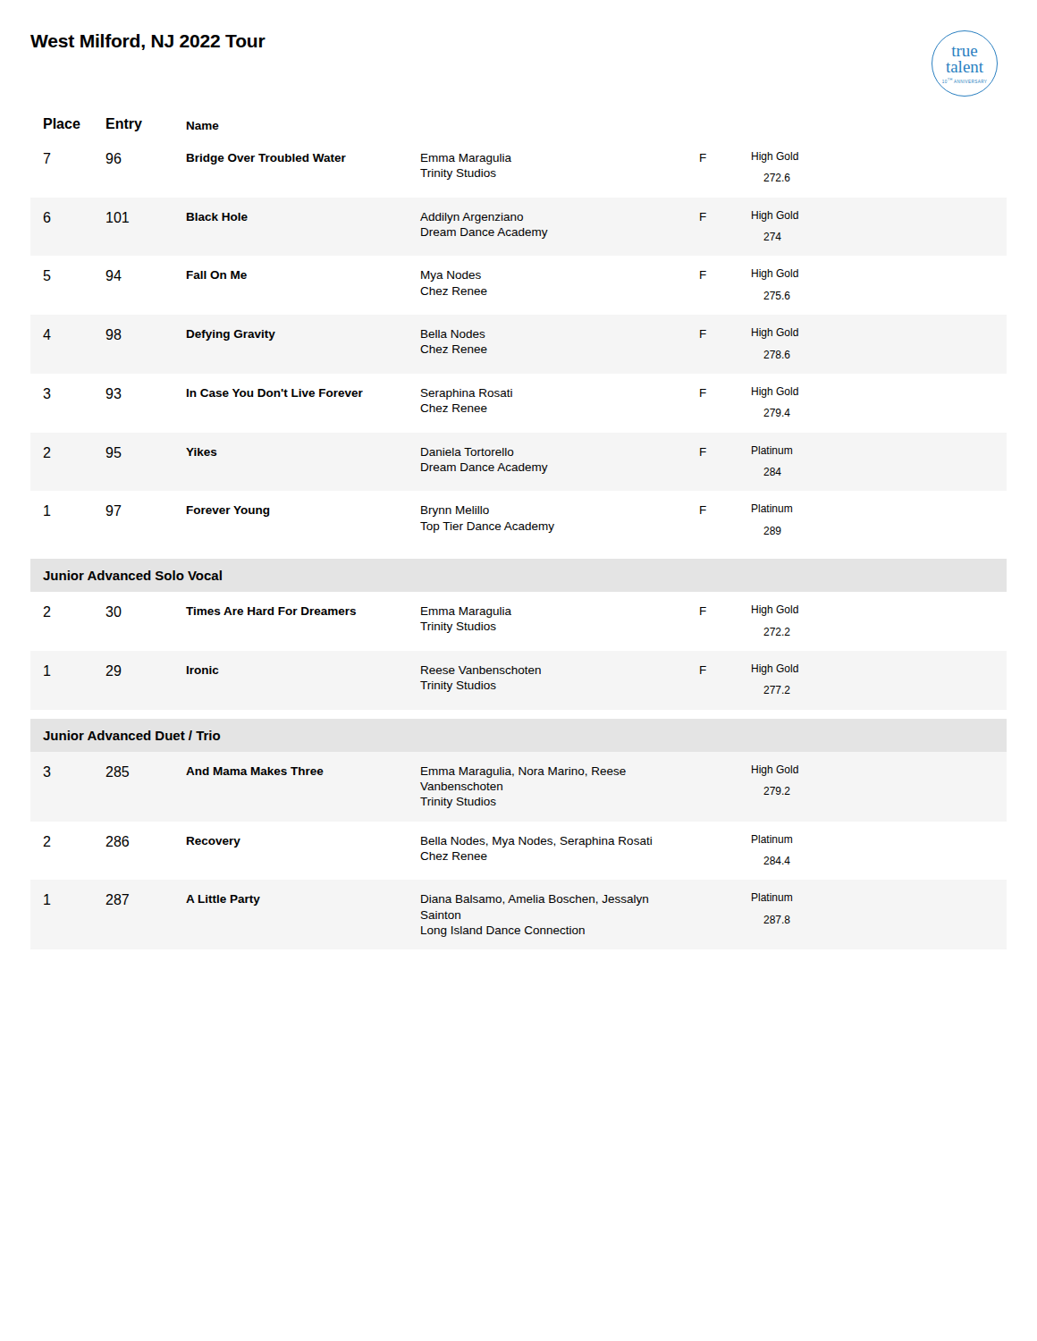West Milford, NJ 2022 Tour
true
talent
10TH ANNIVERSARY
| Place | Entry | Name | | | |
| --- | --- | --- | --- | --- | --- |
| 7 | 96 | Bridge Over Troubled Water | Emma Maragulia Trinity Studios | F | High Gold 272.6 |
| 6 | 101 | Black Hole | Addilyn Argenziano Dream Dance Academy | F | High Gold 274 |
| 5 | 94 | Fall On Me | Mya Nodes Chez Renee | F | High Gold 275.6 |
| 4 | 98 | Defying Gravity | Bella Nodes Chez Renee | F | High Gold 278.6 |
| 3 | 93 | In Case You Don't Live Forever | Seraphina Rosati Chez Renee | F | High Gold 279.4 |
| 2 | 95 | Yikes | Daniela Tortorello Dream Dance Academy | F | Platinum 284 |
| 1 | 97 | Forever Young | Brynn Melillo Top Tier Dance Academy | F | Platinum 289 |
| Junior Advanced Solo Vocal |
| 2 | 30 | Times Are Hard For Dreamers | Emma Maragulia Trinity Studios | F | High Gold 272.2 |
| 1 | 29 | Ironic | Reese Vanbenschoten Trinity Studios | F | High Gold 277.2 |
| Junior Advanced Duet / Trio |
| 3 | 285 | And Mama Makes Three | Emma Maragulia, Nora Marino, Reese Vanbenschoten Trinity Studios | | High Gold 279.2 |
| 2 | 286 | Recovery | Bella Nodes, Mya Nodes, Seraphina Rosati Chez Renee | | Platinum 284.4 |
| 1 | 287 | A Little Party | Diana Balsamo, Amelia Boschen, Jessalyn Sainton Long Island Dance Connection | | Platinum 287.8 |